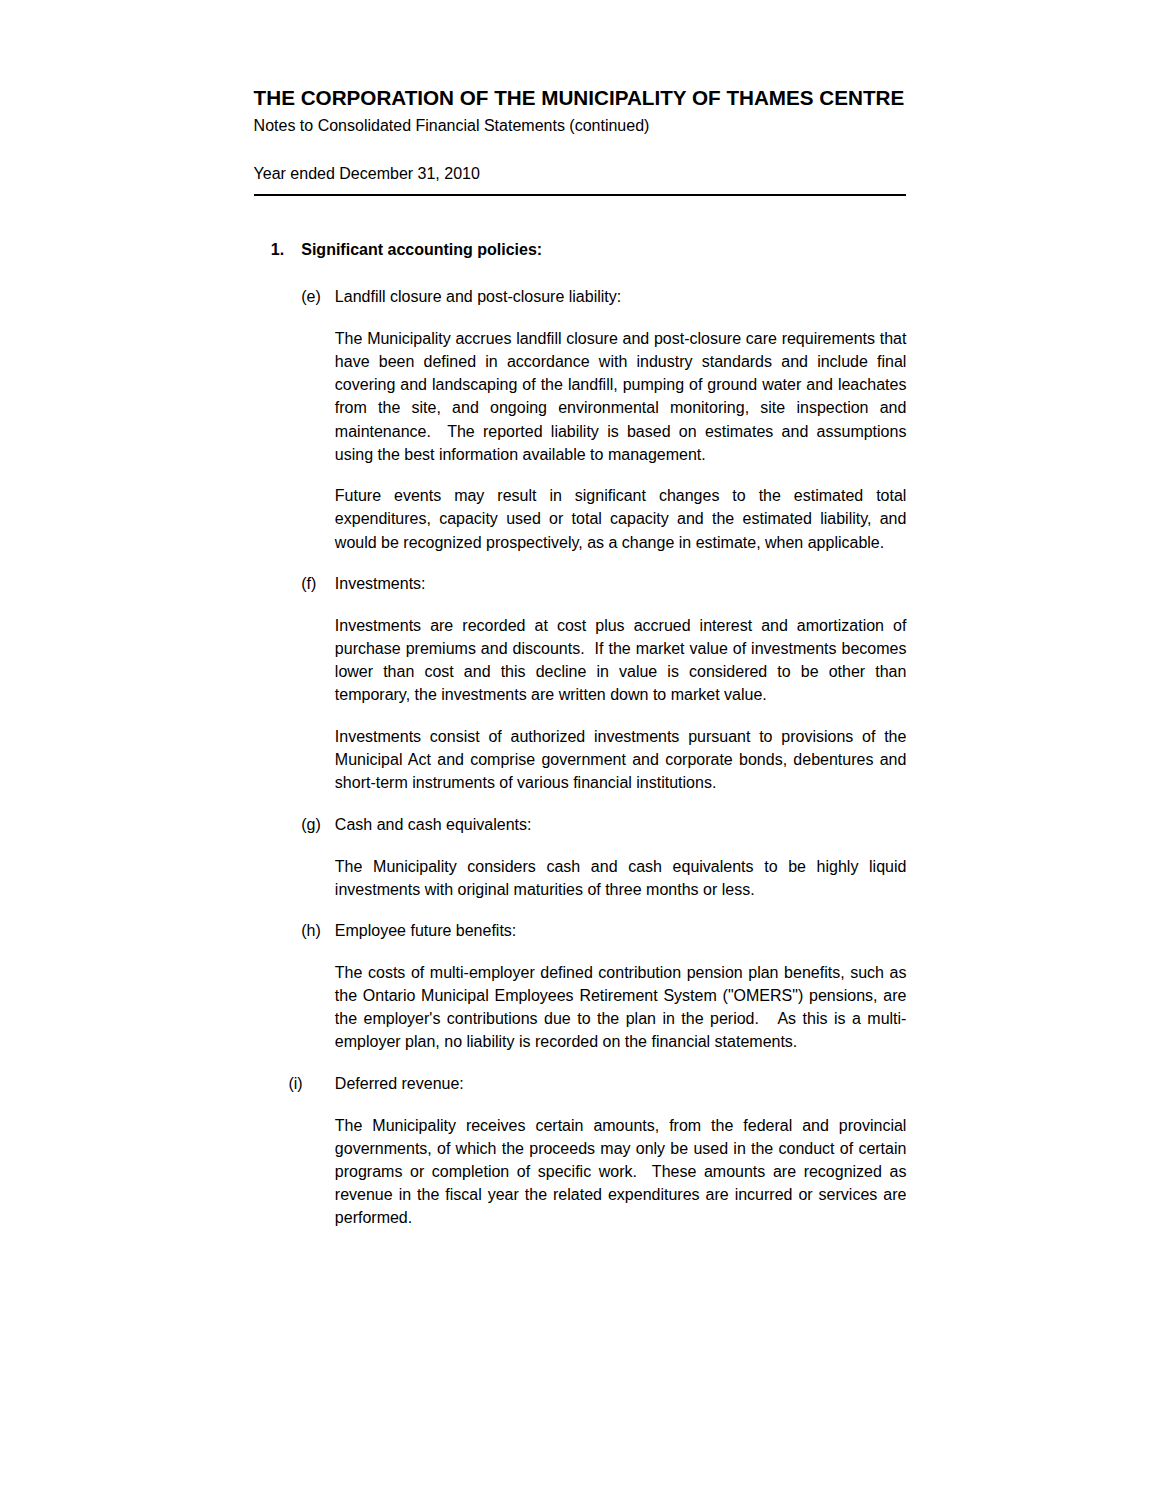THE CORPORATION OF THE MUNICIPALITY OF THAMES CENTRE
Notes to Consolidated Financial Statements (continued)
Year ended December 31, 2010
1. Significant accounting policies:
(e)
Landfill closure and post-closure liability:
The Municipality accrues landfill closure and post-closure care requirements that have been defined in accordance with industry standards and include final covering and landscaping of the landfill, pumping of ground water and leachates from the site, and ongoing environmental monitoring, site inspection and maintenance. The reported liability is based on estimates and assumptions using the best information available to management.
Future events may result in significant changes to the estimated total expenditures, capacity used or total capacity and the estimated liability, and would be recognized prospectively, as a change in estimate, when applicable.
(f)
Investments:
Investments are recorded at cost plus accrued interest and amortization of purchase premiums and discounts. If the market value of investments becomes lower than cost and this decline in value is considered to be other than temporary, the investments are written down to market value.
Investments consist of authorized investments pursuant to provisions of the Municipal Act and comprise government and corporate bonds, debentures and short-term instruments of various financial institutions.
(g)
Cash and cash equivalents:
The Municipality considers cash and cash equivalents to be highly liquid investments with original maturities of three months or less.
(h)
Employee future benefits:
The costs of multi-employer defined contribution pension plan benefits, such as the Ontario Municipal Employees Retirement System ("OMERS") pensions, are the employer's contributions due to the plan in the period. As this is a multi-employer plan, no liability is recorded on the financial statements.
(i)
Deferred revenue:
The Municipality receives certain amounts, from the federal and provincial governments, of which the proceeds may only be used in the conduct of certain programs or completion of specific work. These amounts are recognized as revenue in the fiscal year the related expenditures are incurred or services are performed.